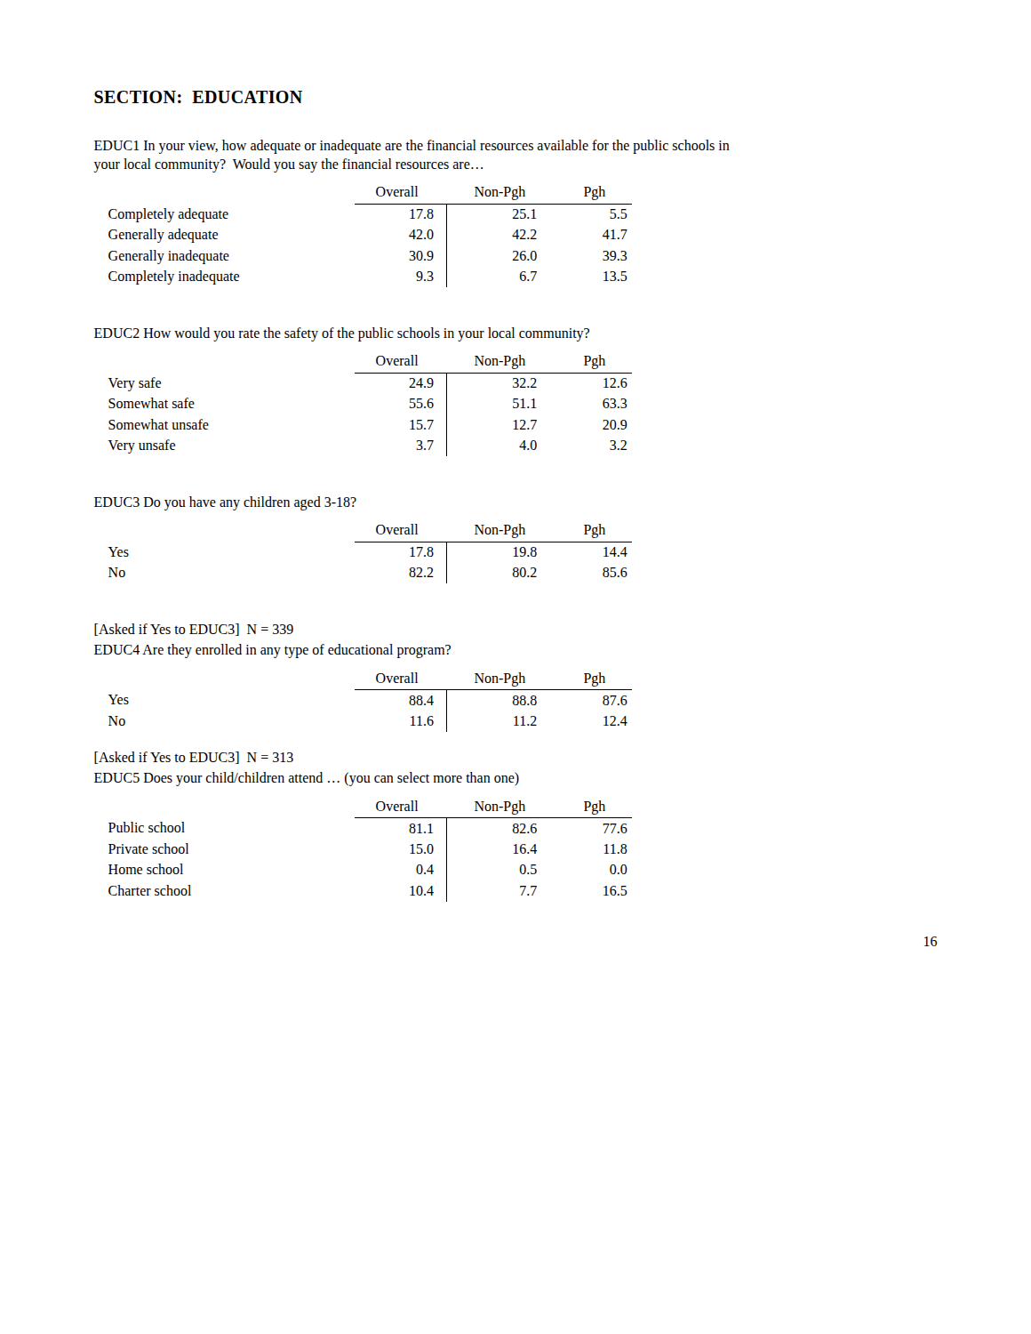SECTION: EDUCATION
EDUC1 In your view, how adequate or inadequate are the financial resources available for the public schools in your local community? Would you say the financial resources are…
| | Overall | Non-Pgh | Pgh |
| --- | --- | --- | --- |
| Completely adequate | 17.8 | 25.1 | 5.5 |
| Generally adequate | 42.0 | 42.2 | 41.7 |
| Generally inadequate | 30.9 | 26.0 | 39.3 |
| Completely inadequate | 9.3 | 6.7 | 13.5 |
EDUC2 How would you rate the safety of the public schools in your local community?
| | Overall | Non-Pgh | Pgh |
| --- | --- | --- | --- |
| Very safe | 24.9 | 32.2 | 12.6 |
| Somewhat safe | 55.6 | 51.1 | 63.3 |
| Somewhat unsafe | 15.7 | 12.7 | 20.9 |
| Very unsafe | 3.7 | 4.0 | 3.2 |
EDUC3 Do you have any children aged 3-18?
| | Overall | Non-Pgh | Pgh |
| --- | --- | --- | --- |
| Yes | 17.8 | 19.8 | 14.4 |
| No | 82.2 | 80.2 | 85.6 |
[Asked if Yes to EDUC3] N = 339
EDUC4 Are they enrolled in any type of educational program?
| | Overall | Non-Pgh | Pgh |
| --- | --- | --- | --- |
| Yes | 88.4 | 88.8 | 87.6 |
| No | 11.6 | 11.2 | 12.4 |
[Asked if Yes to EDUC3] N = 313
EDUC5 Does your child/children attend … (you can select more than one)
| | Overall | Non-Pgh | Pgh |
| --- | --- | --- | --- |
| Public school | 81.1 | 82.6 | 77.6 |
| Private school | 15.0 | 16.4 | 11.8 |
| Home school | 0.4 | 0.5 | 0.0 |
| Charter school | 10.4 | 7.7 | 16.5 |
16